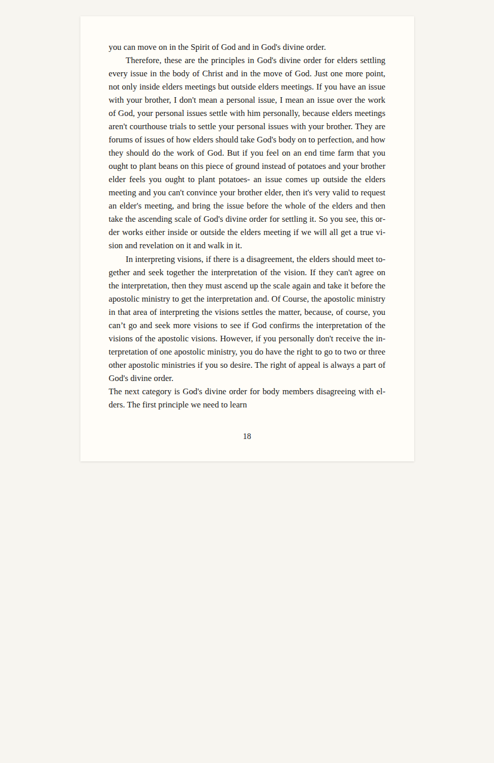you can move on in the Spirit of God and in God's divine order.
Therefore, these are the principles in God's divine order for elders settling every issue in the body of Christ and in the move of God. Just one more point, not only inside elders meetings but outside elders meetings. If you have an issue with your brother, I don't mean a personal issue, I mean an issue over the work of God, your personal issues settle with him personally, because elders meetings aren't courthouse trials to settle your personal issues with your brother. They are forums of issues of how elders should take God's body on to perfection, and how they should do the work of God. But if you feel on an end time farm that you ought to plant beans on this piece of ground instead of potatoes and your brother elder feels you ought to plant potatoes- an issue comes up outside the elders meeting and you can't convince your brother elder, then it's very valid to request an elder's meeting, and bring the issue before the whole of the elders and then take the ascending scale of God's divine order for settling it. So you see, this order works either inside or outside the elders meeting if we will all get a true vision and revelation on it and walk in it.
In interpreting visions, if there is a disagreement, the elders should meet together and seek together the interpretation of the vision. If they can't agree on the interpretation, then they must ascend up the scale again and take it before the apostolic ministry to get the interpretation and. Of Course, the apostolic ministry in that area of interpreting the visions settles the matter, because, of course, you can’t go and seek more visions to see if God confirms the interpretation of the visions of the apostolic visions. However, if you personally don't receive the interpretation of one apostolic ministry, you do have the right to go to two or three other apostolic ministries if you so desire. The right of appeal is always a part of God's divine order.
The next category is God's divine order for body members disagreeing with elders. The first principle we need to learn
18